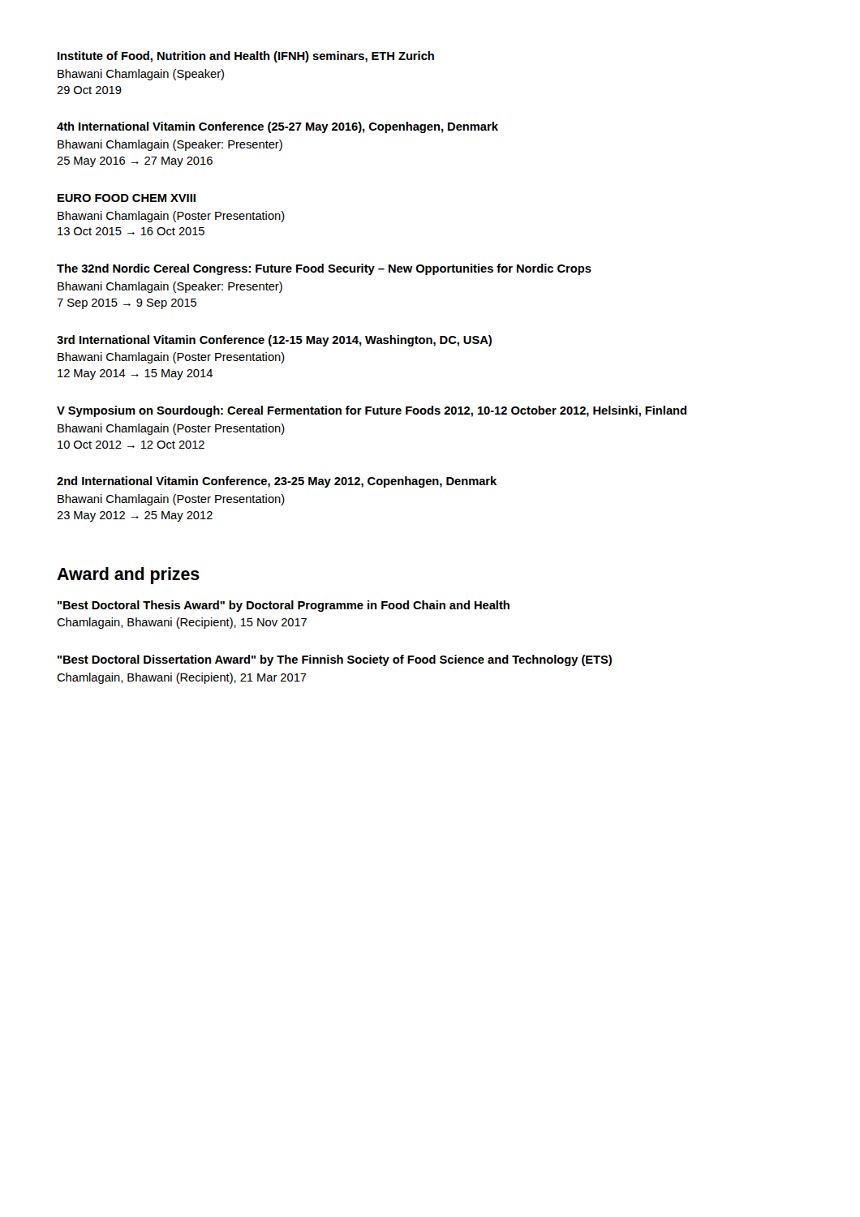Institute of Food, Nutrition and Health (IFNH) seminars, ETH Zurich
Bhawani Chamlagain (Speaker)
29 Oct 2019
4th International Vitamin Conference (25-27 May 2016), Copenhagen, Denmark
Bhawani Chamlagain (Speaker: Presenter)
25 May 2016 → 27 May 2016
EURO FOOD CHEM XVIII
Bhawani Chamlagain (Poster Presentation)
13 Oct 2015 → 16 Oct 2015
The 32nd Nordic Cereal Congress: Future Food Security – New Opportunities for Nordic Crops
Bhawani Chamlagain (Speaker: Presenter)
7 Sep 2015 → 9 Sep 2015
3rd International Vitamin Conference (12-15 May 2014, Washington, DC, USA)
Bhawani Chamlagain (Poster Presentation)
12 May 2014 → 15 May 2014
V Symposium on Sourdough: Cereal Fermentation for Future Foods 2012, 10-12 October 2012, Helsinki, Finland
Bhawani Chamlagain (Poster Presentation)
10 Oct 2012 → 12 Oct 2012
2nd International Vitamin Conference, 23-25 May 2012, Copenhagen, Denmark
Bhawani Chamlagain (Poster Presentation)
23 May 2012 → 25 May 2012
Award and prizes
"Best Doctoral Thesis Award" by Doctoral Programme in Food Chain and Health
Chamlagain, Bhawani (Recipient), 15 Nov 2017
"Best Doctoral Dissertation Award" by The Finnish Society of Food Science and Technology (ETS)
Chamlagain, Bhawani (Recipient), 21 Mar 2017